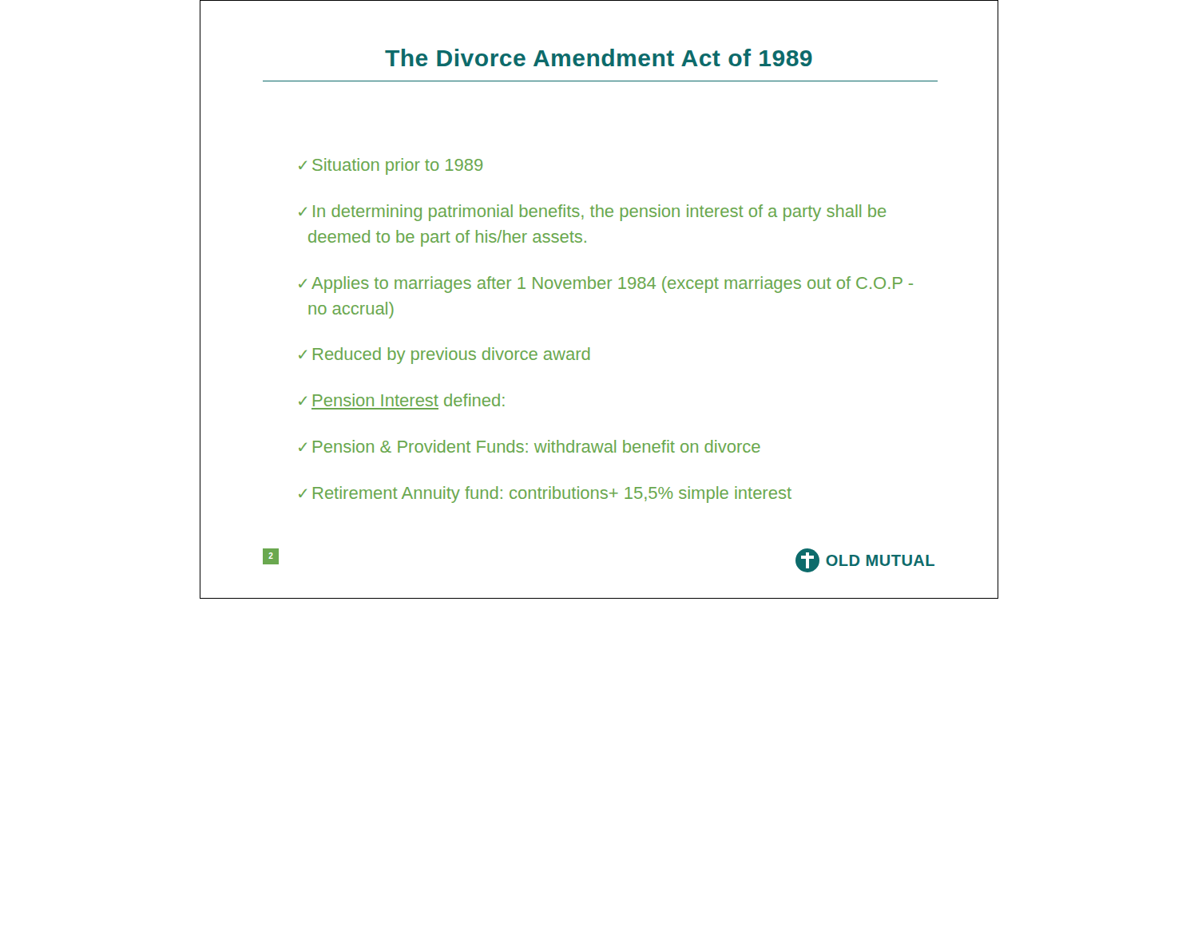The Divorce Amendment Act of 1989
✓Situation prior to 1989
✓In determining patrimonial benefits, the pension interest of a party shall be deemed to be part of his/her assets.
✓Applies to marriages after 1 November 1984 (except marriages out of C.O.P -no accrual)
✓Reduced by previous divorce award
✓Pension Interest defined:
✓Pension & Provident Funds: withdrawal benefit on divorce
✓Retirement Annuity fund: contributions+ 15,5% simple interest
2
OLD MUTUAL